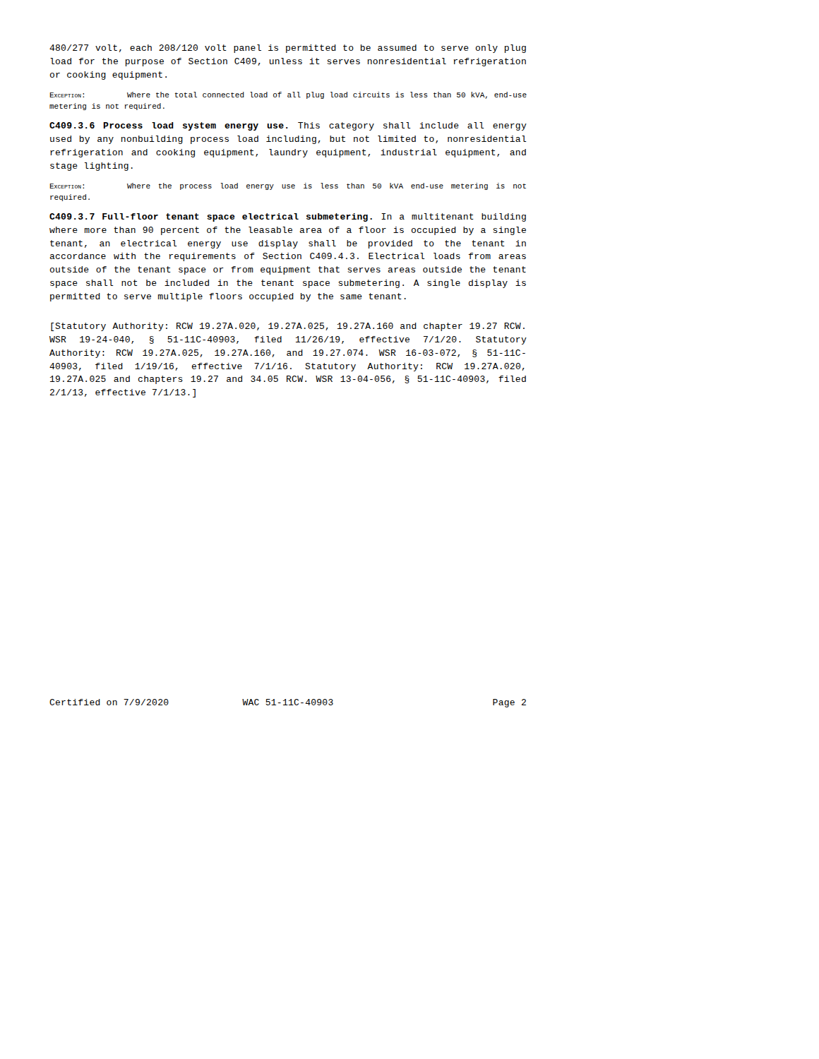480/277 volt, each 208/120 volt panel is permitted to be assumed to serve only plug load for the purpose of Section C409, unless it serves nonresidential refrigeration or cooking equipment.
EXCEPTION: Where the total connected load of all plug load circuits is less than 50 kVA, end-use metering is not required.
C409.3.6 Process load system energy use. This category shall include all energy used by any nonbuilding process load including, but not limited to, nonresidential refrigeration and cooking equipment, laundry equipment, industrial equipment, and stage lighting.
EXCEPTION: Where the process load energy use is less than 50 kVA end-use metering is not required.
C409.3.7 Full-floor tenant space electrical submetering. In a multitenant building where more than 90 percent of the leasable area of a floor is occupied by a single tenant, an electrical energy use display shall be provided to the tenant in accordance with the requirements of Section C409.4.3. Electrical loads from areas outside of the tenant space or from equipment that serves areas outside the tenant space shall not be included in the tenant space submetering. A single display is permitted to serve multiple floors occupied by the same tenant.
[Statutory Authority: RCW 19.27A.020, 19.27A.025, 19.27A.160 and chapter 19.27 RCW. WSR 19-24-040, § 51-11C-40903, filed 11/26/19, effective 7/1/20. Statutory Authority: RCW 19.27A.025, 19.27A.160, and 19.27.074. WSR 16-03-072, § 51-11C-40903, filed 1/19/16, effective 7/1/16. Statutory Authority: RCW 19.27A.020, 19.27A.025 and chapters 19.27 and 34.05 RCW. WSR 13-04-056, § 51-11C-40903, filed 2/1/13, effective 7/1/13.]
Certified on 7/9/2020
WAC 51-11C-40903
Page 2